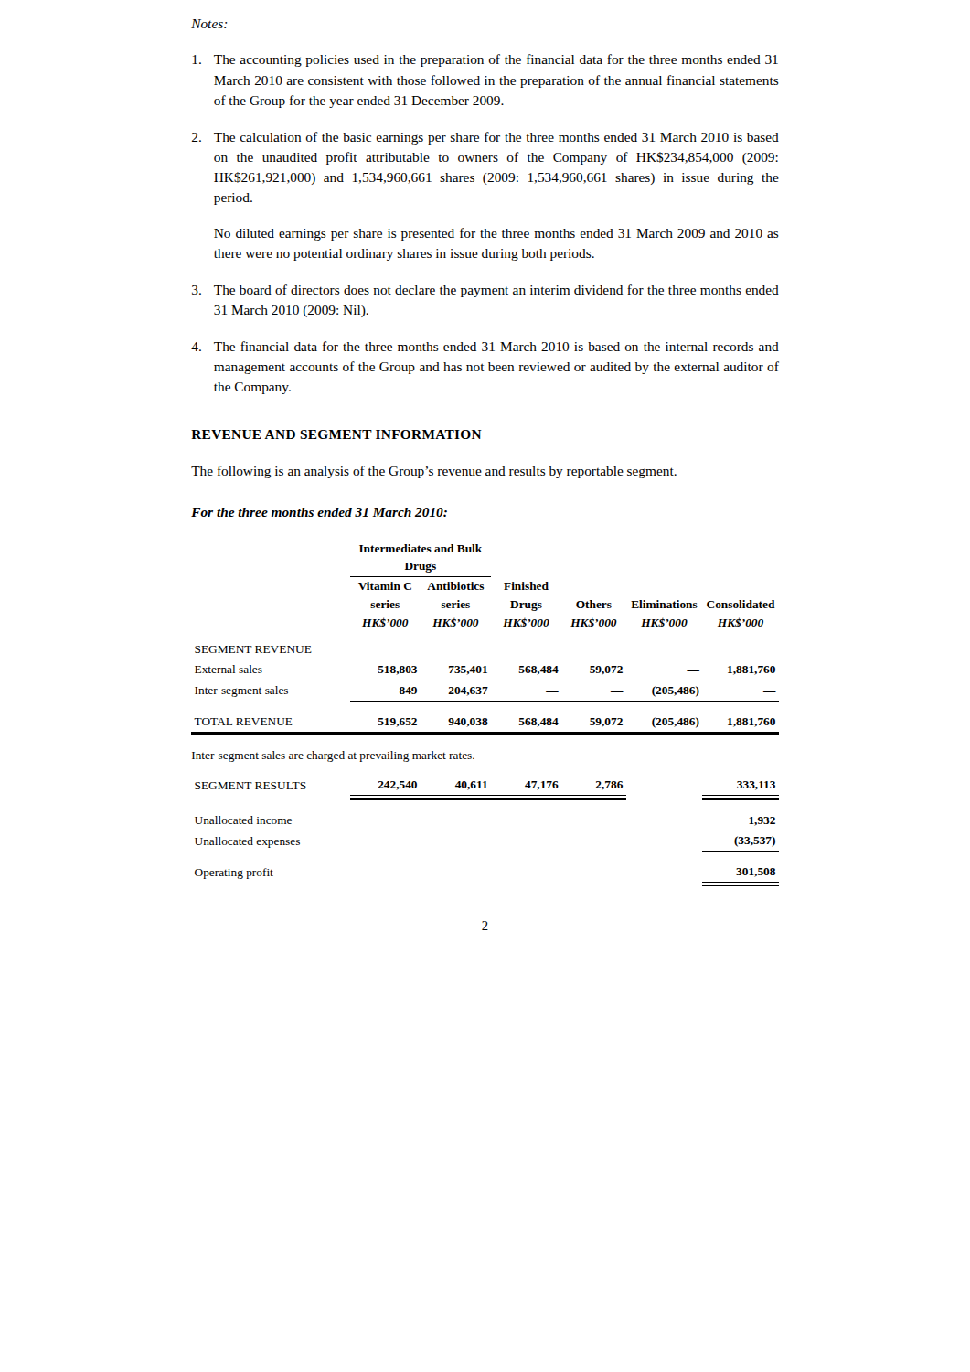Notes:
The accounting policies used in the preparation of the financial data for the three months ended 31 March 2010 are consistent with those followed in the preparation of the annual financial statements of the Group for the year ended 31 December 2009.
The calculation of the basic earnings per share for the three months ended 31 March 2010 is based on the unaudited profit attributable to owners of the Company of HK$234,854,000 (2009: HK$261,921,000) and 1,534,960,661 shares (2009: 1,534,960,661 shares) in issue during the period.
No diluted earnings per share is presented for the three months ended 31 March 2009 and 2010 as there were no potential ordinary shares in issue during both periods.
The board of directors does not declare the payment an interim dividend for the three months ended 31 March 2010 (2009: Nil).
The financial data for the three months ended 31 March 2010 is based on the internal records and management accounts of the Group and has not been reviewed or audited by the external auditor of the Company.
REVENUE AND SEGMENT INFORMATION
The following is an analysis of the Group’s revenue and results by reportable segment.
For the three months ended 31 March 2010:
| | Intermediates and Bulk Drugs | |
| --- | --- | --- |
| | Vitamin C | Antibiotics | Finished | | | |
| | series | series | Drugs | Others | Eliminations | Consolidated |
| | HK$’000 | HK$’000 | HK$’000 | HK$’000 | HK$’000 | HK$’000 |
| SEGMENT REVENUE | | | | | | |
| External sales | 518,803 | 735,401 | 568,484 | 59,072 | — | 1,881,760 |
| Inter-segment sales | 849 | 204,637 | — | — | (205,486) | — |
| TOTAL REVENUE | 519,652 | 940,038 | 568,484 | 59,072 | (205,486) | 1,881,760 |
Inter-segment sales are charged at prevailing market rates.
| SEGMENT RESULTS | 242,540 | 40,611 | 47,176 | 2,786 | | 333,113 |
| Unallocated income | | 1,932 |
| Unallocated expenses | | (33,537) |
| Operating profit | | 301,508 |
— 2 —